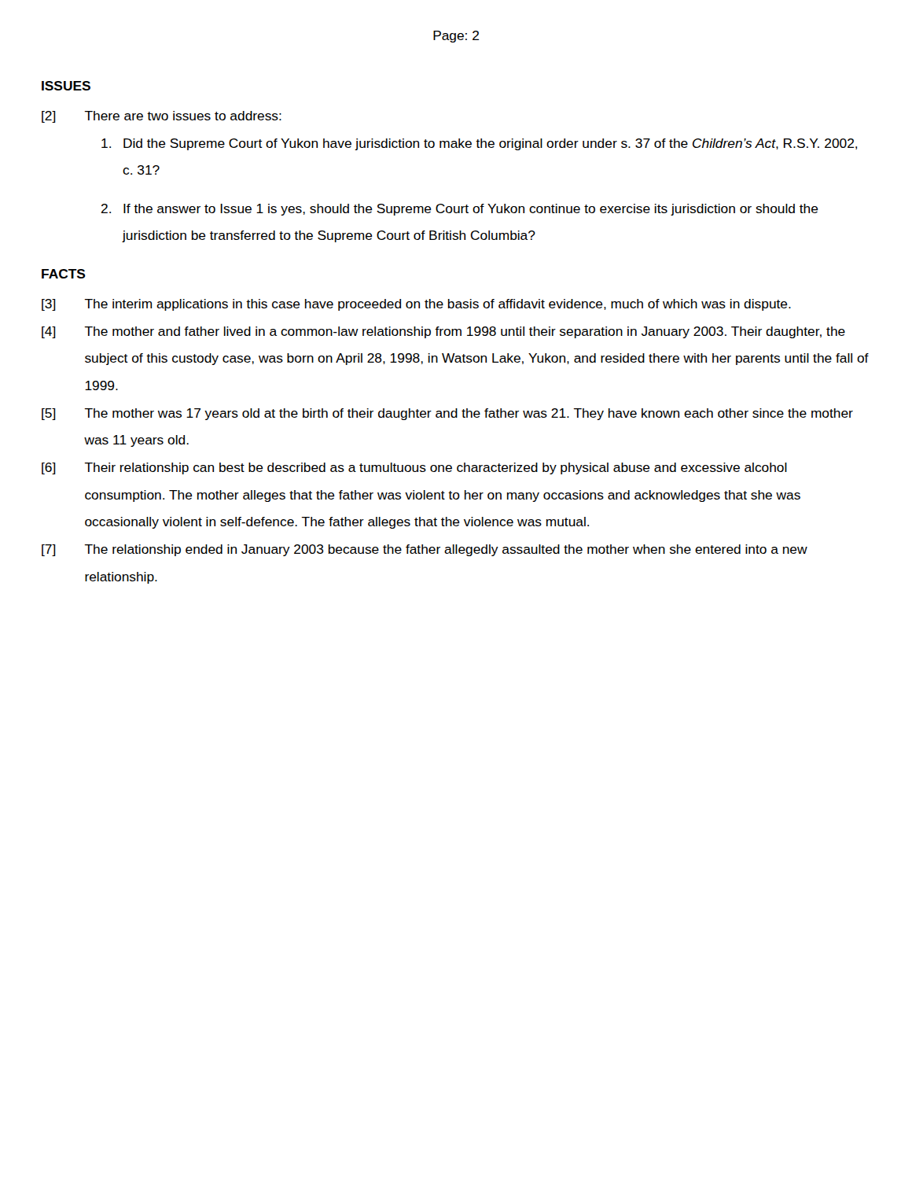Page: 2
ISSUES
[2]
There are two issues to address:
Did the Supreme Court of Yukon have jurisdiction to make the original order under s. 37 of the Children’s Act, R.S.Y. 2002, c. 31?
If the answer to Issue 1 is yes, should the Supreme Court of Yukon continue to exercise its jurisdiction or should the jurisdiction be transferred to the Supreme Court of British Columbia?
FACTS
[3]
The interim applications in this case have proceeded on the basis of affidavit evidence, much of which was in dispute.
[4]
The mother and father lived in a common-law relationship from 1998 until their separation in January 2003. Their daughter, the subject of this custody case, was born on April 28, 1998, in Watson Lake, Yukon, and resided there with her parents until the fall of 1999.
[5]
The mother was 17 years old at the birth of their daughter and the father was 21. They have known each other since the mother was 11 years old.
[6]
Their relationship can best be described as a tumultuous one characterized by physical abuse and excessive alcohol consumption. The mother alleges that the father was violent to her on many occasions and acknowledges that she was occasionally violent in self-defence. The father alleges that the violence was mutual.
[7]
The relationship ended in January 2003 because the father allegedly assaulted the mother when she entered into a new relationship.